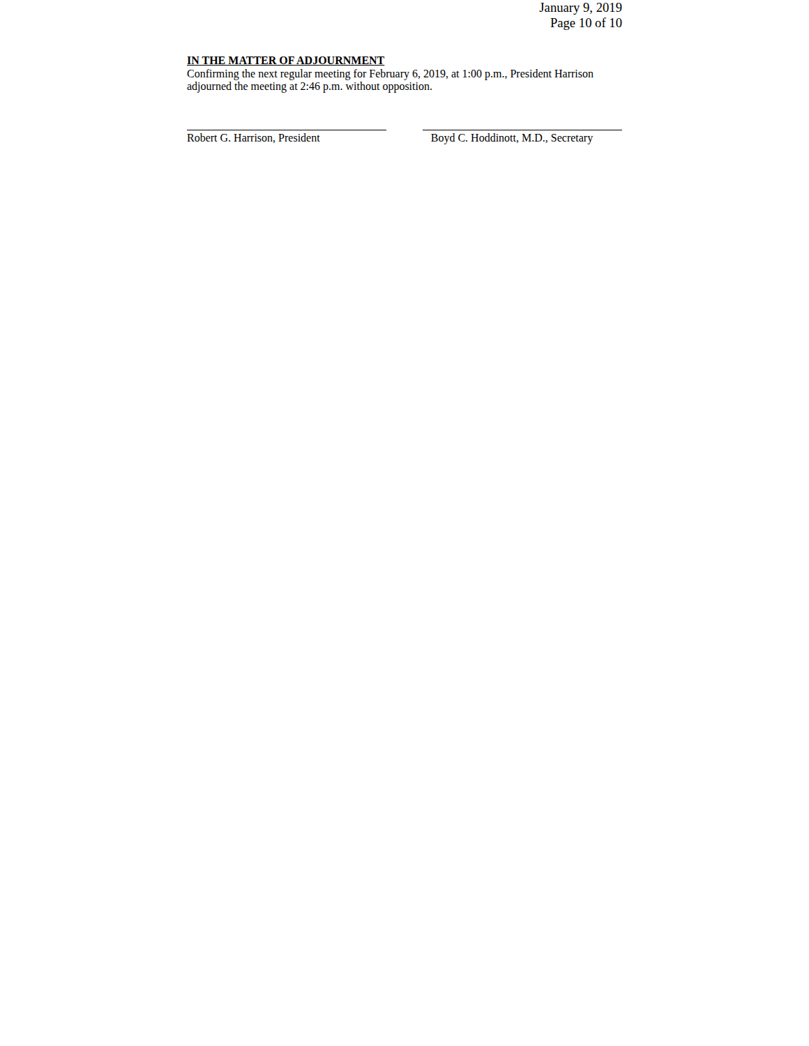January 9, 2019
Page 10 of 10
IN THE MATTER OF ADJOURNMENT
Confirming the next regular meeting for February 6, 2019, at 1:00 p.m., President Harrison adjourned the meeting at 2:46 p.m. without opposition.
Robert G. Harrison, President
Boyd C. Hoddinott, M.D., Secretary